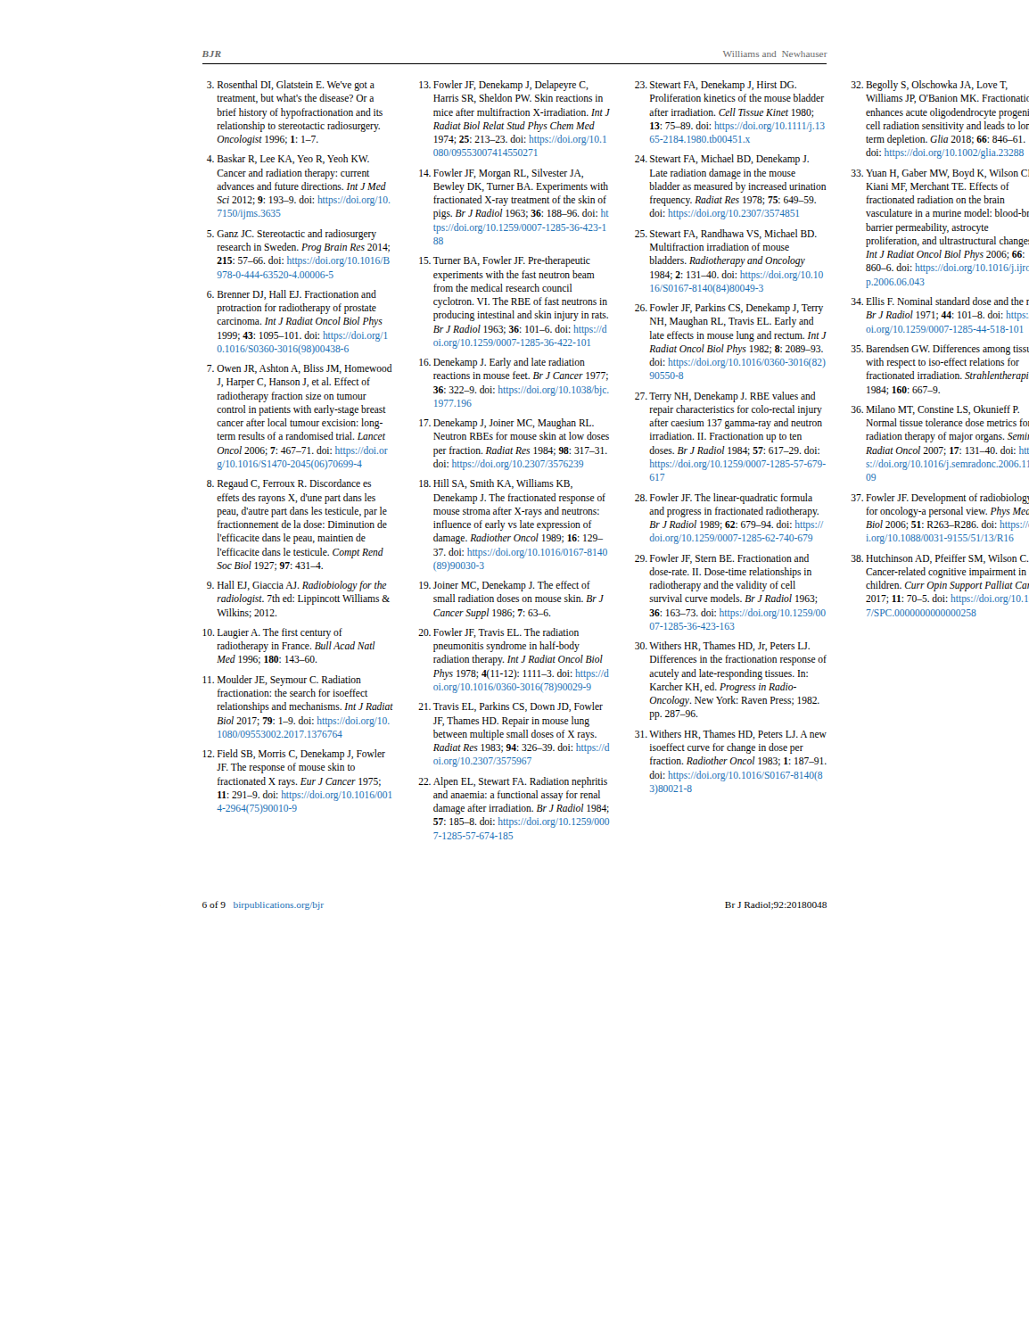BJR
Williams and Newhauser
Rosenthal DI, Glatstein E. We've got a treatment, but what's the disease? Or a brief history of hypofractionation and its relationship to stereotactic radiosurgery. Oncologist 1996; 1: 1–7.
Baskar R, Lee KA, Yeo R, Yeoh KW. Cancer and radiation therapy: current advances and future directions. Int J Med Sci 2012; 9: 193–9. doi: https://doi.org/10.7150/ijms.3635
Ganz JC. Stereotactic and radiosurgery research in Sweden. Prog Brain Res 2014; 215: 57–66. doi: https://doi.org/10.1016/B978-0-444-63520-4.00006-5
Brenner DJ, Hall EJ. Fractionation and protraction for radiotherapy of prostate carcinoma. Int J Radiat Oncol Biol Phys 1999; 43: 1095–101. doi: https://doi.org/10.1016/S0360-3016(98)00438-6
Owen JR, Ashton A, Bliss JM, Homewood J, Harper C, Hanson J, et al. Effect of radiotherapy fraction size on tumour control in patients with early-stage breast cancer after local tumour excision: long-term results of a randomised trial. Lancet Oncol 2006; 7: 467–71. doi: https://doi.org/10.1016/S1470-2045(06)70699-4
Regaud C, Ferroux R. Discordance es effets des rayons X, d'une part dans les peau, d'autre part dans les testicule, par le fractionnement de la dose: Diminution de l'efficacite dans le peau, maintien de l'efficacite dans le testicule. Compt Rend Soc Biol 1927; 97: 431–4.
Hall EJ, Giaccia AJ. Radiobiology for the radiologist. 7th ed: Lippincott Williams & Wilkins; 2012.
Laugier A. The first century of radiotherapy in France. Bull Acad Natl Med 1996; 180: 143–60.
Moulder JE, Seymour C. Radiation fractionation: the search for isoeffect relationships and mechanisms. Int J Radiat Biol 2017; 79: 1–9. doi: https://doi.org/10.1080/09553002.2017.1376764
Field SB, Morris C, Denekamp J, Fowler JF. The response of mouse skin to fractionated X rays. Eur J Cancer 1975; 11: 291–9. doi: https://doi.org/10.1016/0014-2964(75)90010-9
Fowler JF, Denekamp J, Delapeyre C, Harris SR, Sheldon PW. Skin reactions in mice after multifraction X-irradiation. Int J Radiat Biol Relat Stud Phys Chem Med 1974; 25: 213–23. doi: https://doi.org/10.1080/09553007414550271
Fowler JF, Morgan RL, Silvester JA, Bewley DK, Turner BA. Experiments with fractionated X-ray treatment of the skin of pigs. Br J Radiol 1963; 36: 188–96. doi: https://doi.org/10.1259/0007-1285-36-423-188
Turner BA, Fowler JF. Pre-therapeutic experiments with the fast neutron beam from the medical research council cyclotron. VI. The RBE of fast neutrons in producing intestinal and skin injury in rats. Br J Radiol 1963; 36: 101–6. doi: https://doi.org/10.1259/0007-1285-36-422-101
Denekamp J. Early and late radiation reactions in mouse feet. Br J Cancer 1977; 36: 322–9. doi: https://doi.org/10.1038/bjc.1977.196
Denekamp J, Joiner MC, Maughan RL. Neutron RBEs for mouse skin at low doses per fraction. Radiat Res 1984; 98: 317–31. doi: https://doi.org/10.2307/3576239
Hill SA, Smith KA, Williams KB, Denekamp J. The fractionated response of mouse stroma after X-rays and neutrons: influence of early vs late expression of damage. Radiother Oncol 1989; 16: 129–37. doi: https://doi.org/10.1016/0167-8140(89)90030-3
Joiner MC, Denekamp J. The effect of small radiation doses on mouse skin. Br J Cancer Suppl 1986; 7: 63–6.
Fowler JF, Travis EL. The radiation pneumonitis syndrome in half-body radiation therapy. Int J Radiat Oncol Biol Phys 1978; 4(11-12): 1111–3. doi: https://doi.org/10.1016/0360-3016(78)90029-9
Travis EL, Parkins CS, Down JD, Fowler JF, Thames HD. Repair in mouse lung between multiple small doses of X rays. Radiat Res 1983; 94: 326–39. doi: https://doi.org/10.2307/3575967
Alpen EL, Stewart FA. Radiation nephritis and anaemia: a functional assay for renal damage after irradiation. Br J Radiol 1984; 57: 185–8. doi: https://doi.org/10.1259/0007-1285-57-674-185
Stewart FA, Denekamp J, Hirst DG. Proliferation kinetics of the mouse bladder after irradiation. Cell Tissue Kinet 1980; 13: 75–89. doi: https://doi.org/10.1111/j.1365-2184.1980.tb00451.x
Stewart FA, Michael BD, Denekamp J. Late radiation damage in the mouse bladder as measured by increased urination frequency. Radiat Res 1978; 75: 649–59. doi: https://doi.org/10.2307/3574851
Stewart FA, Randhawa VS, Michael BD. Multifraction irradiation of mouse bladders. Radiotherapy and Oncology 1984; 2: 131–40. doi: https://doi.org/10.1016/S0167-8140(84)80049-3
Fowler JF, Parkins CS, Denekamp J, Terry NH, Maughan RL, Travis EL. Early and late effects in mouse lung and rectum. Int J Radiat Oncol Biol Phys 1982; 8: 2089–93. doi: https://doi.org/10.1016/0360-3016(82)90550-8
Terry NH, Denekamp J. RBE values and repair characteristics for colo-rectal injury after caesium 137 gamma-ray and neutron irradiation. II. Fractionation up to ten doses. Br J Radiol 1984; 57: 617–29. doi: https://doi.org/10.1259/0007-1285-57-679-617
Fowler JF. The linear-quadratic formula and progress in fractionated radiotherapy. Br J Radiol 1989; 62: 679–94. doi: https://doi.org/10.1259/0007-1285-62-740-679
Fowler JF, Stern BE. Fractionation and dose-rate. II. Dose-time relationships in radiotherapy and the validity of cell survival curve models. Br J Radiol 1963; 36: 163–73. doi: https://doi.org/10.1259/0007-1285-36-423-163
Withers HR, Thames HD, Jr, Peters LJ. Differences in the fractionation response of acutely and late-responding tissues. In: Karcher KH, ed. Progress in Radio-Oncology. New York: Raven Press; 1982. pp. 287–96.
Withers HR, Thames HD, Peters LJ. A new isoeffect curve for change in dose per fraction. Radiother Oncol 1983; 1: 187–91. doi: https://doi.org/10.1016/S0167-8140(83)80021-8
Begolly S, Olschowka JA, Love T, Williams JP, O'Banion MK. Fractionation enhances acute oligodendrocyte progenitor cell radiation sensitivity and leads to long term depletion. Glia 2018; 66: 846–61. doi: https://doi.org/10.1002/glia.23288
Yuan H, Gaber MW, Boyd K, Wilson CM, Kiani MF, Merchant TE. Effects of fractionated radiation on the brain vasculature in a murine model: blood-brain barrier permeability, astrocyte proliferation, and ultrastructural changes. Int J Radiat Oncol Biol Phys 2006; 66: 860–6. doi: https://doi.org/10.1016/j.ijrobp.2006.06.043
Ellis F. Nominal standard dose and the ret. Br J Radiol 1971; 44: 101–8. doi: https://doi.org/10.1259/0007-1285-44-518-101
Barendsen GW. Differences among tissues with respect to iso-effect relations for fractionated irradiation. Strahlentherapie 1984; 160: 667–9.
Milano MT, Constine LS, Okunieff P. Normal tissue tolerance dose metrics for radiation therapy of major organs. Semin Radiat Oncol 2007; 17: 131–40. doi: https://doi.org/10.1016/j.semradonc.2006.11.009
Fowler JF. Development of radiobiology for oncology-a personal view. Phys Med Biol 2006; 51: R263–R286. doi: https://doi.org/10.1088/0031-9155/51/13/R16
Hutchinson AD, Pfeiffer SM, Wilson C. Cancer-related cognitive impairment in children. Curr Opin Support Palliat Care 2017; 11: 70–5. doi: https://doi.org/10.1097/SPC.0000000000000258
6 of 9 birpublications.org/bjr
Br J Radiol;92:20180048